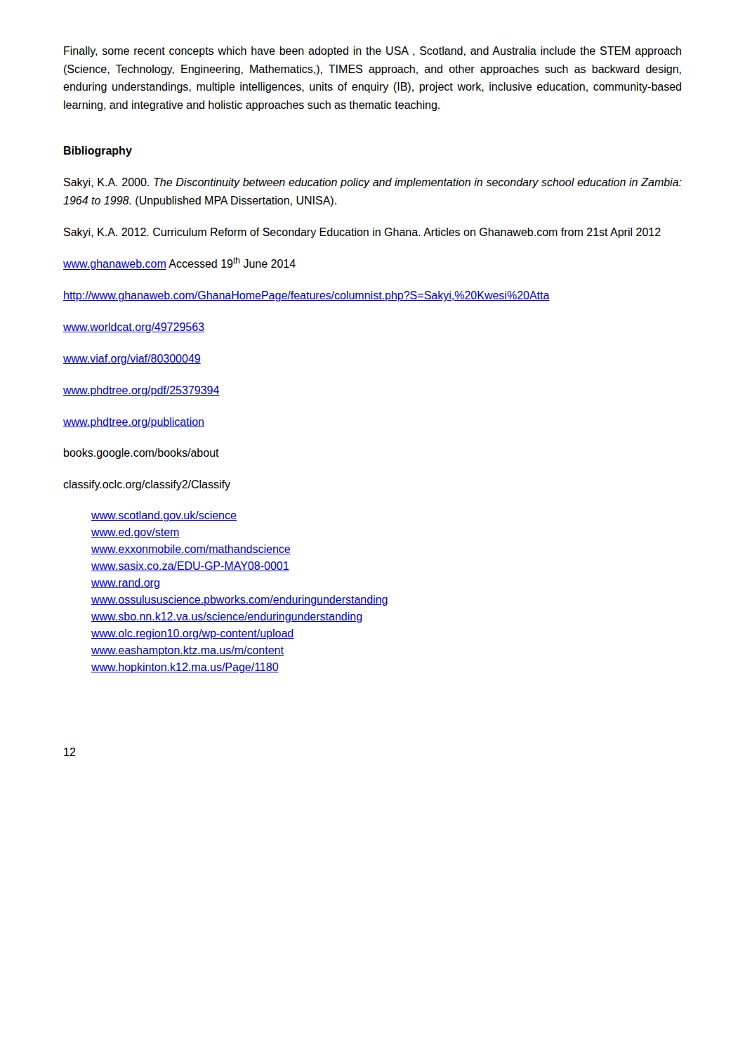Finally, some recent concepts which have been adopted in the USA , Scotland, and Australia include the STEM approach (Science, Technology, Engineering, Mathematics,), TIMES approach, and other approaches such as backward design, enduring understandings, multiple intelligences, units of enquiry (IB), project work, inclusive education, community-based learning, and integrative and holistic approaches such as thematic teaching.
Bibliography
Sakyi, K.A. 2000. The Discontinuity between education policy and implementation in secondary school education in Zambia: 1964 to 1998. (Unpublished MPA Dissertation, UNISA).
Sakyi, K.A. 2012. Curriculum Reform of Secondary Education in Ghana. Articles on Ghanaweb.com from 21st April 2012
www.ghanaweb.com Accessed 19th June 2014
http://www.ghanaweb.com/GhanaHomePage/features/columnist.php?S=Sakyi,%20Kwesi%20Atta
www.worldcat.org/49729563
www.viaf.org/viaf/80300049
www.phdtree.org/pdf/25379394
www.phdtree.org/publication
books.google.com/books/about
classify.oclc.org/classify2/Classify
www.scotland.gov.uk/science
www.ed.gov/stem
www.exxonmobile.com/mathandscience
www.sasix.co.za/EDU-GP-MAY08-0001
www.rand.org
www.ossulususcience.pbworks.com/enduringunderstanding
www.sbo.nn.k12.va.us/science/enduringunderstanding
www.olc.region10.org/wp-content/upload
www.eashampton.ktz.ma.us/m/content
www.hopkinton.k12.ma.us/Page/1180
12